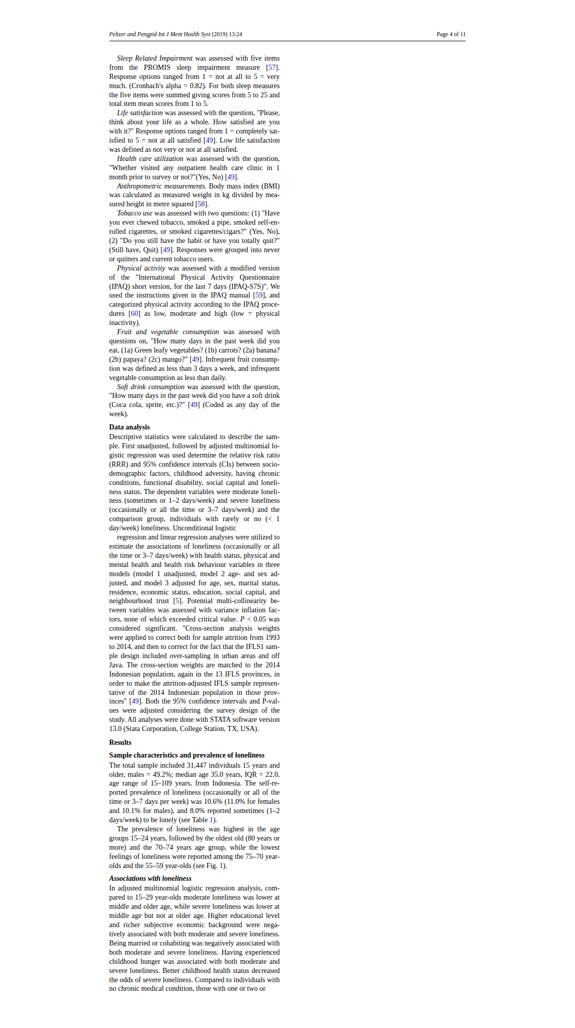Peltzer and Pengpid Int J Ment Health Syst (2019) 13:24
Page 4 of 11
Sleep Related Impairment was assessed with five items from the PROMIS sleep impairment measure [57]. Response options ranged from 1 = not at all to 5 = very much. (Cronbach's alpha = 0.82). For both sleep measures the five items were summed giving scores from 5 to 25 and total item mean scores from 1 to 5.
Life satisfaction was assessed with the question, "Please, think about your life as a whole. How satisfied are you with it?" Response options ranged from 1 = completely satisfied to 5 = not at all satisfied [49]. Low life satisfaction was defined as not very or not at all satisfied.
Health care utilization was assessed with the question, "Whether visited any outpatient health care clinic in 1 month prior to survey or not?"(Yes, No) [49].
Anthropometric measurements. Body mass index (BMI) was calculated as measured weight in kg divided by measured height in metre squared [58].
Tobacco use was assessed with two questions: (1) "Have you ever chewed tobacco, smoked a pipe, smoked self-enrolled cigarettes, or smoked cigarettes/cigars?" (Yes, No), (2) "Do you still have the habit or have you totally quit?"(Still have, Quit) [49]. Responses were grouped into never or quitters and current tobacco users.
Physical activity was assessed with a modified version of the "International Physical Activity Questionnaire (IPAQ) short version, for the last 7 days (IPAQ-S7S)". We used the instructions given in the IPAQ manual [59], and categorized physical activity according to the IPAQ procedures [60] as low, moderate and high (low = physical inactivity).
Fruit and vegetable consumption was assessed with questions on, "How many days in the past week did you eat, (1a) Green leafy vegetables? (1b) carrots? (2a) banana? (2b) papaya? (2c) mango?" [49]. Infrequent fruit consumption was defined as less than 3 days a week, and infrequent vegetable consumption as less than daily.
Soft drink consumption was assessed with the question, "How many days in the past week did you have a soft drink (Coca cola, sprite, etc.)?" [49] (Coded as any day of the week).
Data analysis
Descriptive statistics were calculated to describe the sample. First unadjusted, followed by adjusted multinomial logistic regression was used determine the relative risk ratio (RRR) and 95% confidence intervals (CIs) between socio-demographic factors, childhood adversity, having chronic conditions, functional disability, social capital and loneliness status. The dependent variables were moderate loneliness (sometimes or 1–2 days/week) and severe loneliness (occasionally or all the time or 3–7 days/week) and the comparison group, individuals with rarely or no (< 1 day/week) loneliness. Unconditional logistic
regression and linear regression analyses were utilized to estimate the associations of loneliness (occasionally or all the time or 3–7 days/week) with health status, physical and mental health and health risk behaviour variables in three models (model 1 unadjusted, model 2 age- and sex adjusted, and model 3 adjusted for age, sex, marital status, residence, economic status, education, social capital, and neighbourhood trust [5]. Potential multi-collinearity between variables was assessed with variance inflation factors, none of which exceeded critical value. P < 0.05 was considered significant. "Cross-section analysis weights were applied to correct both for sample attrition from 1993 to 2014, and then to correct for the fact that the IFLS1 sample design included over-sampling in urban areas and off Java. The cross-section weights are matched to the 2014 Indonesian population, again in the 13 IFLS provinces, in order to make the attrition-adjusted IFLS sample representative of the 2014 Indonesian population in those provinces" [49]. Both the 95% confidence intervals and P-values were adjusted considering the survey design of the study. All analyses were done with STATA software version 13.0 (Stata Corporation, College Station, TX, USA).
Results
Sample characteristics and prevalence of loneliness
The total sample included 31,447 individuals 15 years and older, males = 49.2%; median age 35.0 years, IQR = 22.0, age range of 15–109 years, from Indonesia. The self-reported prevalence of loneliness (occasionally or all of the time or 3–7 days per week) was 10.6% (11.0% for females and 10.1% for males), and 8.0% reported sometimes (1–2 days/week) to be lonely (see Table 1).
The prevalence of loneliness was highest in the age groups 15–24 years, followed by the oldest old (80 years or more) and the 70–74 years age group, while the lowest feelings of loneliness were reported among the 75–70 year-olds and the 55–59 year-olds (see Fig. 1).
Associations with loneliness
In adjusted multinomial logistic regression analysis, compared to 15–29 year-olds moderate loneliness was lower at middle and older age, while severe loneliness was lower at middle age but not at older age. Higher educational level and richer subjective economic background were negatively associated with both moderate and severe loneliness. Being married or cohabiting was negatively associated with both moderate and severe loneliness. Having experienced childhood hunger was associated with both moderate and severe loneliness. Better childhood health status decreased the odds of severe loneliness. Compared to individuals with no chronic medical condition, those with one or two or